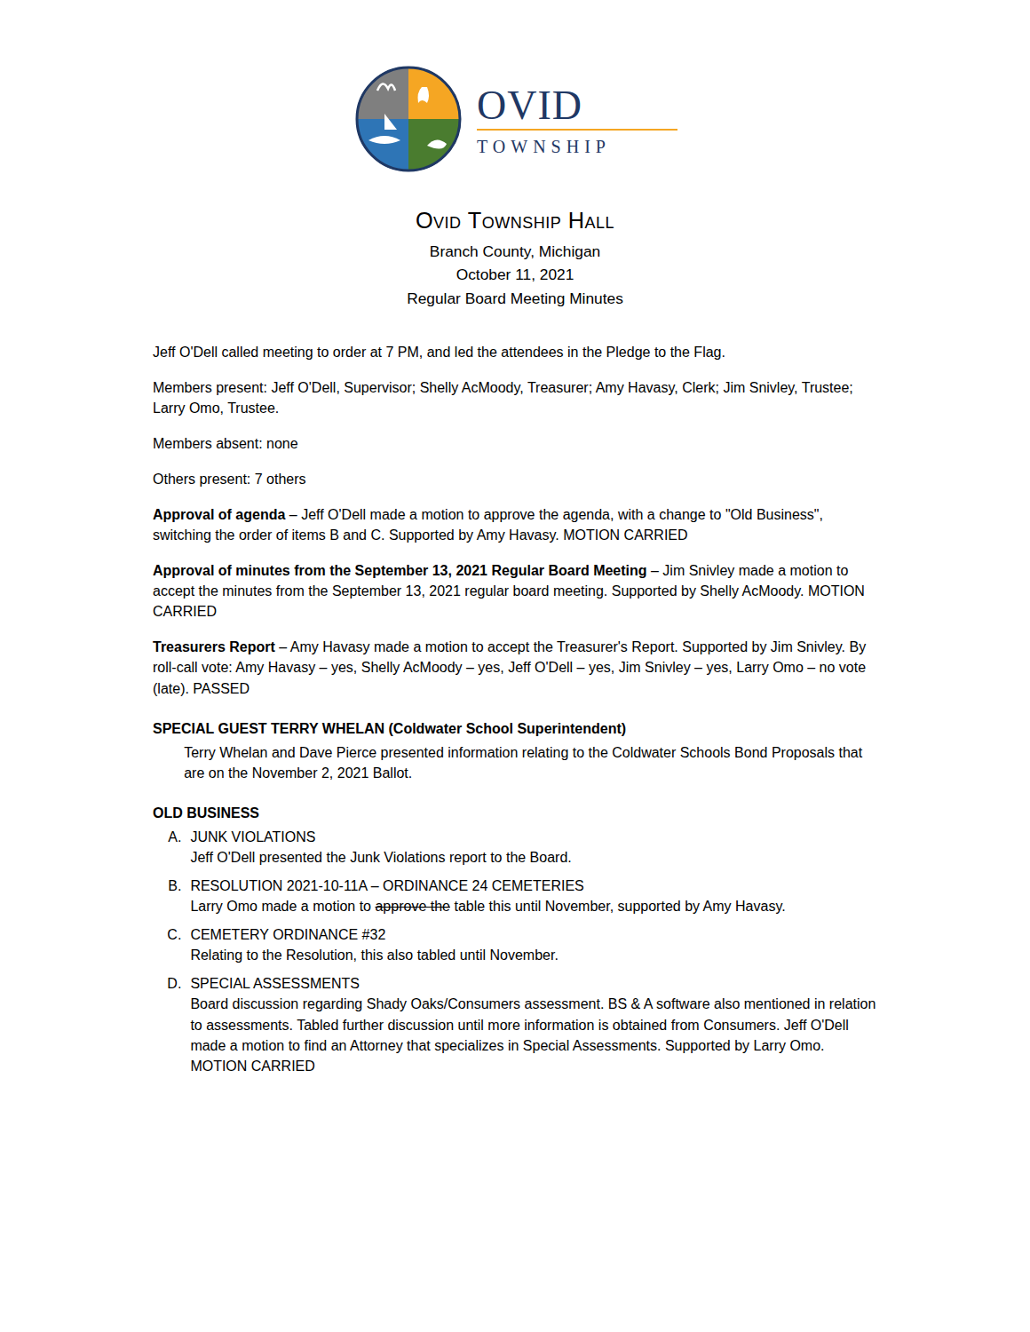OVID TOWNSHIP
Ovid Township Hall
Branch County, Michigan
October 11, 2021
Regular Board Meeting Minutes
Jeff O'Dell called meeting to order at 7 PM, and led the attendees in the Pledge to the Flag.
Members present: Jeff O'Dell, Supervisor; Shelly AcMoody, Treasurer; Amy Havasy, Clerk; Jim Snivley, Trustee; Larry Omo, Trustee.
Members absent: none
Others present: 7 others
Approval of agenda – Jeff O'Dell made a motion to approve the agenda, with a change to "Old Business", switching the order of items B and C. Supported by Amy Havasy. MOTION CARRIED
Approval of minutes from the September 13, 2021 Regular Board Meeting – Jim Snivley made a motion to accept the minutes from the September 13, 2021 regular board meeting. Supported by Shelly AcMoody. MOTION CARRIED
Treasurers Report – Amy Havasy made a motion to accept the Treasurer's Report. Supported by Jim Snivley. By roll-call vote: Amy Havasy – yes, Shelly AcMoody – yes, Jeff O'Dell – yes, Jim Snivley – yes, Larry Omo – no vote (late). PASSED
SPECIAL GUEST TERRY WHELAN (Coldwater School Superintendent)
Terry Whelan and Dave Pierce presented information relating to the Coldwater Schools Bond Proposals that are on the November 2, 2021 Ballot.
OLD BUSINESS
JUNK VIOLATIONS Jeff O'Dell presented the Junk Violations report to the Board.
RESOLUTION 2021-10-11A – ORDINANCE 24 CEMETERIES Larry Omo made a motion to approve the table this until November, supported by Amy Havasy.
CEMETERY ORDINANCE #32 Relating to the Resolution, this also tabled until November.
SPECIAL ASSESSMENTS Board discussion regarding Shady Oaks/Consumers assessment. BS & A software also mentioned in relation to assessments. Tabled further discussion until more information is obtained from Consumers. Jeff O'Dell made a motion to find an Attorney that specializes in Special Assessments. Supported by Larry Omo. MOTION CARRIED